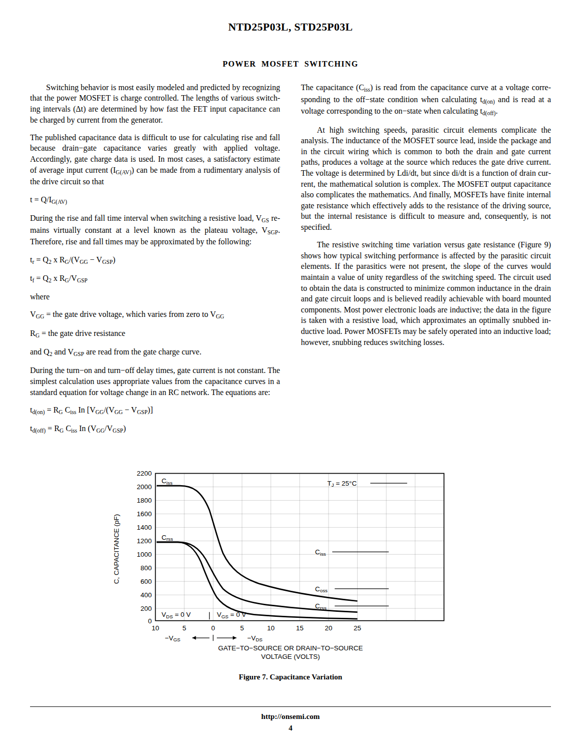NTD25P03L, STD25P03L
POWER MOSFET SWITCHING
Switching behavior is most easily modeled and predicted by recognizing that the power MOSFET is charge controlled. The lengths of various switching intervals (Δt) are determined by how fast the FET input capacitance can be charged by current from the generator.
The published capacitance data is difficult to use for calculating rise and fall because drain−gate capacitance varies greatly with applied voltage. Accordingly, gate charge data is used. In most cases, a satisfactory estimate of average input current (IG(AV)) can be made from a rudimentary analysis of the drive circuit so that
t = Q/IG(AV)
During the rise and fall time interval when switching a resistive load, VGS remains virtually constant at a level known as the plateau voltage, VSGP. Therefore, rise and fall times may be approximated by the following:
tr = Q2 x RG/(VGG − VGSP)
tf = Q2 x RG/VGSP
where
VGG = the gate drive voltage, which varies from zero to VGG
RG = the gate drive resistance
and Q2 and VGSP are read from the gate charge curve.
During the turn−on and turn−off delay times, gate current is not constant. The simplest calculation uses appropriate values from the capacitance curves in a standard equation for voltage change in an RC network. The equations are:
td(on) = RG Ciss In [VGG/(VGG − VGSP)]
td(off) = RG Ciss In (VGG/VGSP)
The capacitance (Ciss) is read from the capacitance curve at a voltage corresponding to the off−state condition when calculating td(on) and is read at a voltage corresponding to the on−state when calculating td(off).
At high switching speeds, parasitic circuit elements complicate the analysis. The inductance of the MOSFET source lead, inside the package and in the circuit wiring which is common to both the drain and gate current paths, produces a voltage at the source which reduces the gate drive current. The voltage is determined by Ldi/dt, but since di/dt is a function of drain current, the mathematical solution is complex. The MOSFET output capacitance also complicates the mathematics. And finally, MOSFETs have finite internal gate resistance which effectively adds to the resistance of the driving source, but the internal resistance is difficult to measure and, consequently, is not specified.
The resistive switching time variation versus gate resistance (Figure 9) shows how typical switching performance is affected by the parasitic circuit elements. If the parasitics were not present, the slope of the curves would maintain a value of unity regardless of the switching speed. The circuit used to obtain the data is constructed to minimize common inductance in the drain and gate circuit loops and is believed readily achievable with board mounted components. Most power electronic loads are inductive; the data in the figure is taken with a resistive load, which approximates an optimally snubbed inductive load. Power MOSFETs may be safely operated into an inductive load; however, snubbing reduces switching losses.
2200 2000 1800 1600 1400 1200 1000 800 600 400 200 0 C, CAPACITANCE (pF) 10 5 0 5 10 15 20 25 −VGS −VDS GATE−TO−SOURCE OR DRAIN−TO−SOURCE VOLTAGE (VOLTS) Ciss Crss Ciss Coss Crss TJ = 25°C VDS = 0 V VGS = 0 V
Figure 7. Capacitance Variation
http://onsemi.com
4